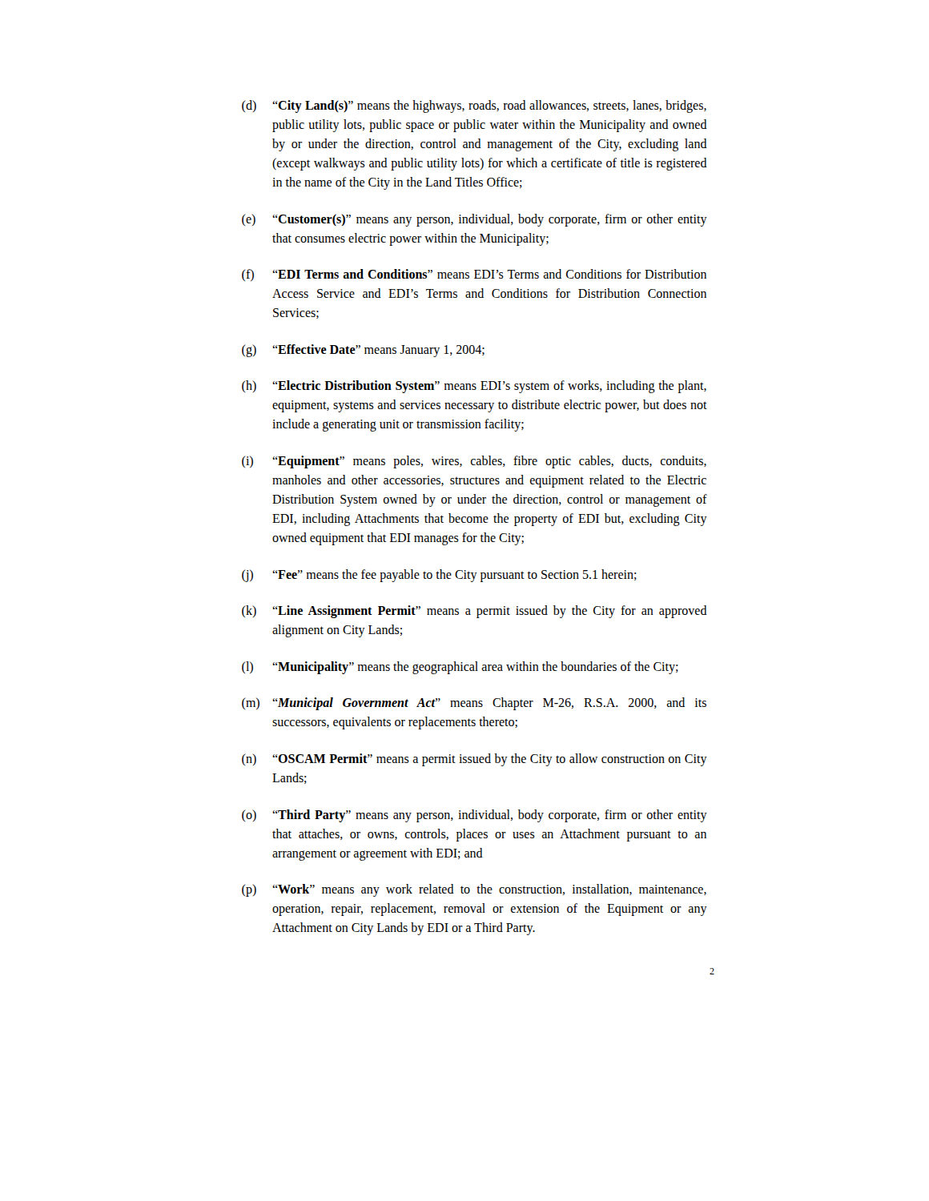(d)
“City Land(s)” means the highways, roads, road allowances, streets, lanes, bridges, public utility lots, public space or public water within the Municipality and owned by or under the direction, control and management of the City, excluding land (except walkways and public utility lots) for which a certificate of title is registered in the name of the City in the Land Titles Office;
(e)
“Customer(s)” means any person, individual, body corporate, firm or other entity that consumes electric power within the Municipality;
(f)
“EDI Terms and Conditions” means EDI’s Terms and Conditions for Distribution Access Service and EDI’s Terms and Conditions for Distribution Connection Services;
(g)
“Effective Date” means January 1, 2004;
(h)
“Electric Distribution System” means EDI’s system of works, including the plant, equipment, systems and services necessary to distribute electric power, but does not include a generating unit or transmission facility;
(i)
“Equipment” means poles, wires, cables, fibre optic cables, ducts, conduits, manholes and other accessories, structures and equipment related to the Electric Distribution System owned by or under the direction, control or management of EDI, including Attachments that become the property of EDI but, excluding City owned equipment that EDI manages for the City;
(j)
“Fee” means the fee payable to the City pursuant to Section 5.1 herein;
(k)
“Line Assignment Permit” means a permit issued by the City for an approved alignment on City Lands;
(l)
“Municipality” means the geographical area within the boundaries of the City;
(m)
“Municipal Government Act” means Chapter M-26, R.S.A. 2000, and its successors, equivalents or replacements thereto;
(n)
“OSCAM Permit” means a permit issued by the City to allow construction on City Lands;
(o)
“Third Party” means any person, individual, body corporate, firm or other entity that attaches, or owns, controls, places or uses an Attachment pursuant to an arrangement or agreement with EDI; and
(p)
“Work” means any work related to the construction, installation, maintenance, operation, repair, replacement, removal or extension of the Equipment or any Attachment on City Lands by EDI or a Third Party.
2